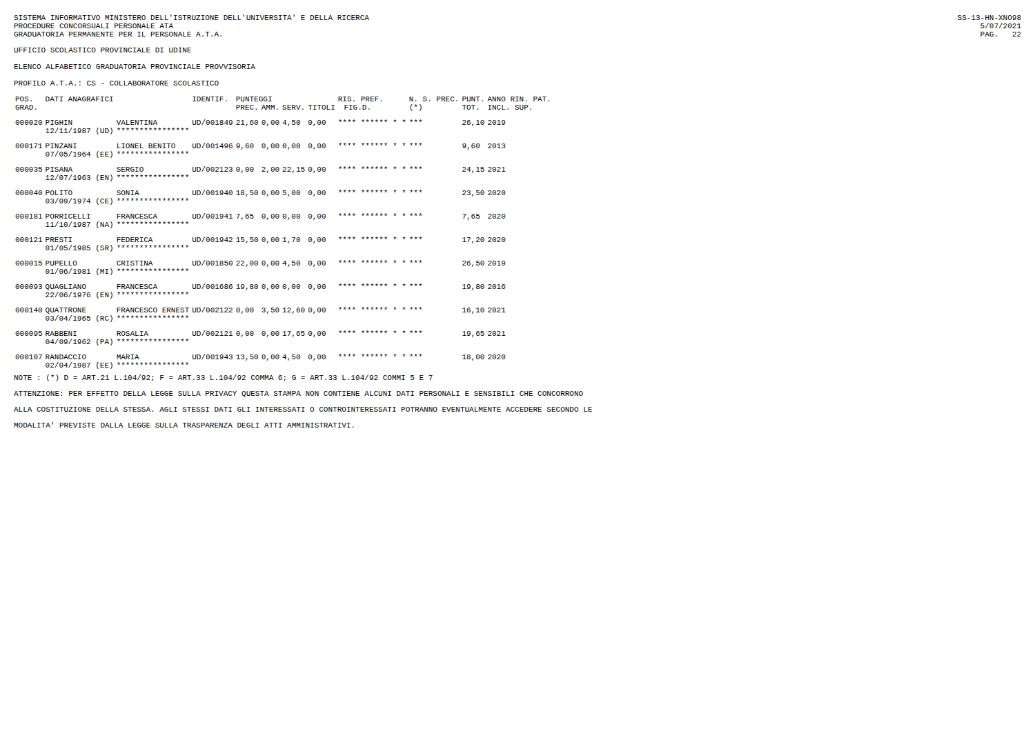SISTEMA INFORMATIVO MINISTERO DELL'ISTRUZIONE DELL'UNIVERSITA' E DELLA RICERCASS-13-HN-XNO98
PROCEDURE CONCORSUALI PERSONALE ATA5/07/2021
GRADUATORIA PERMANENTE PER IL PERSONALE A.T.A.PAG. 22
UFFICIO SCOLASTICO PROVINCIALE DI UDINE
ELENCO ALFABETICO GRADUATORIA PROVINCIALE PROVVISORIA
PROFILO A.T.A.: CS - COLLABORATORE SCOLASTICO
| POS. | DATI ANAGRAFICI | | IDENTIF. | PUNTEGGI | | RIS. PREF. | N. S. PREC. | PUNT. | ANNO RIN. PAT. |
| GRAD. | | | | PREC. | AMM. | SERV. | TITOLI | | FIG.D. | (*) | TOT. | INCL. SUP. |
| 000020 | PIGHIN | VALENTINA | UD/001849 | 21,60 | 0,00 | 4,50 | 0,00 | **** ****** * * | *** | 26,10 | 2019 |
| | 12/11/1987 (UD) | **************** | | | | | | | | | | |
| 000171 | PINZANI | LIONEL BENITO | UD/001496 | 9,60 | 0,00 | 0,00 | 0,00 | **** ****** * * | *** | 9,60 | 2013 |
| | 07/05/1964 (EE) | **************** | | | | | | | | | | |
| 000035 | PISANA | SERGIO | UD/002123 | 0,00 | 2,00 | 22,15 | 0,00 | **** ****** * * | *** | 24,15 | 2021 |
| | 12/07/1963 (EN) | **************** | | | | | | | | | | |
| 000040 | POLITO | SONIA | UD/001940 | 18,50 | 0,00 | 5,00 | 0,00 | **** ****** * * | *** | 23,50 | 2020 |
| | 03/09/1974 (CE) | **************** | | | | | | | | | | |
| 000181 | PORRICELLI | FRANCESCA | UD/001941 | 7,65 | 0,00 | 0,00 | 0,00 | **** ****** * * | *** | 7,65 | 2020 |
| | 11/10/1987 (NA) | **************** | | | | | | | | | | |
| 000121 | PRESTI | FEDERICA | UD/001942 | 15,50 | 0,00 | 1,70 | 0,00 | **** ****** * * | *** | 17,20 | 2020 |
| | 01/05/1985 (SR) | **************** | | | | | | | | | | |
| 000015 | PUPELLO | CRISTINA | UD/001850 | 22,00 | 0,00 | 4,50 | 0,00 | **** ****** * * | *** | 26,50 | 2019 |
| | 01/06/1981 (MI) | **************** | | | | | | | | | | |
| 000093 | QUAGLIANO | FRANCESCA | UD/001686 | 19,80 | 0,00 | 0,00 | 0,00 | **** ****** * * | *** | 19,80 | 2016 |
| | 22/06/1976 (EN) | **************** | | | | | | | | | | |
| 000140 | QUATTRONE | FRANCESCO ERNEST | UD/002122 | 0,00 | 3,50 | 12,60 | 0,00 | **** ****** * * | *** | 16,10 | 2021 |
| | 03/04/1965 (RC) | **************** | | | | | | | | | | |
| 000095 | RABBENI | ROSALIA | UD/002121 | 0,00 | 0,00 | 17,65 | 0,00 | **** ****** * * | *** | 19,65 | 2021 |
| | 04/09/1962 (PA) | **************** | | | | | | | | | | |
| 000107 | RANDACCIO | MARIA | UD/001943 | 13,50 | 0,00 | 4,50 | 0,00 | **** ****** * * | *** | 18,00 | 2020 |
| | 02/04/1987 (EE) | **************** | | | | | | | | | | |
NOTE : (*) D = ART.21 L.104/92; F = ART.33 L.104/92 COMMA 6; G = ART.33 L.104/92 COMMI 5 E 7
ATTENZIONE: PER EFFETTO DELLA LEGGE SULLA PRIVACY QUESTA STAMPA NON CONTIENE ALCUNI DATI PERSONALI E SENSIBILI CHE CONCORRONO
ALLA COSTITUZIONE DELLA STESSA. AGLI STESSI DATI GLI INTERESSATI O CONTROINTERESSATI POTRANNO EVENTUALMENTE ACCEDERE SECONDO LE
MODALITA' PREVISTE DALLA LEGGE SULLA TRASPARENZA DEGLI ATTI AMMINISTRATIVI.